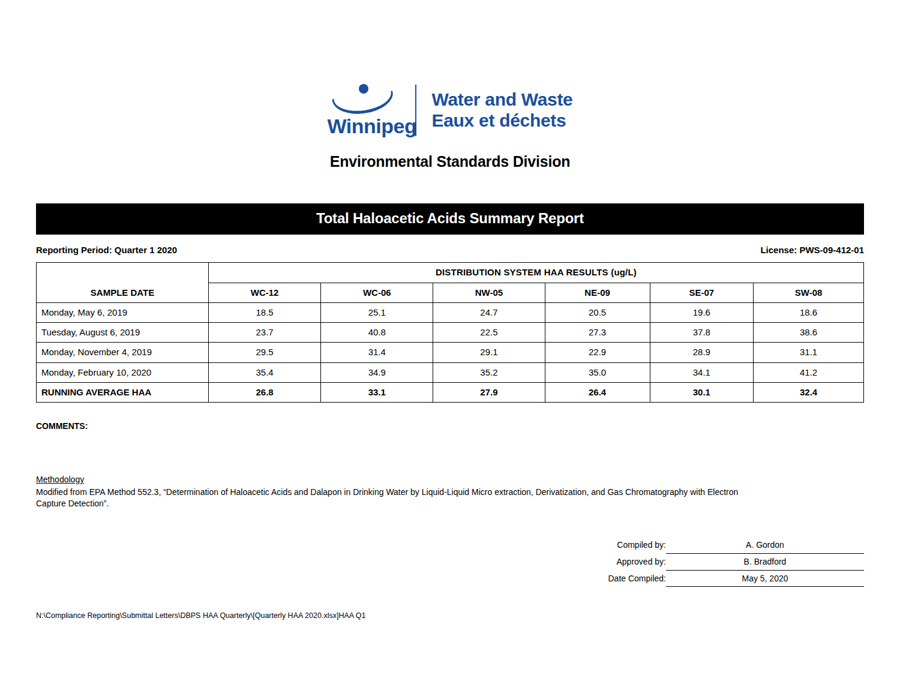Winnipeg
Water and Waste
Eaux et déchets
Environmental Standards Division
Total Haloacetic Acids Summary Report
Reporting Period: Quarter 1 2020
License: PWS-09-412-01
| SAMPLE DATE | DISTRIBUTION SYSTEM HAA RESULTS (ug/L) |
| --- | --- |
| WC-12 | WC-06 | NW-05 | NE-09 | SE-07 | SW-08 |
| Monday, May 6, 2019 | 18.5 | 25.1 | 24.7 | 20.5 | 19.6 | 18.6 |
| Tuesday, August 6, 2019 | 23.7 | 40.8 | 22.5 | 27.3 | 37.8 | 38.6 |
| Monday, November 4, 2019 | 29.5 | 31.4 | 29.1 | 22.9 | 28.9 | 31.1 |
| Monday, February 10, 2020 | 35.4 | 34.9 | 35.2 | 35.0 | 34.1 | 41.2 |
| RUNNING AVERAGE HAA | 26.8 | 33.1 | 27.9 | 26.4 | 30.1 | 32.4 |
COMMENTS:
Methodology
Modified from EPA Method 552.3, “Determination of Haloacetic Acids and Dalapon in Drinking Water by Liquid-Liquid Micro extraction, Derivatization, and Gas Chromatography with Electron Capture Detection”.
| Compiled by: | A. Gordon |
| Approved by: | B. Bradford |
| Date Compiled: | May 5, 2020 |
N:\Compliance Reporting\Submittal Letters\DBPS HAA Quarterly\[Quarterly HAA 2020.xlsx]HAA Q1